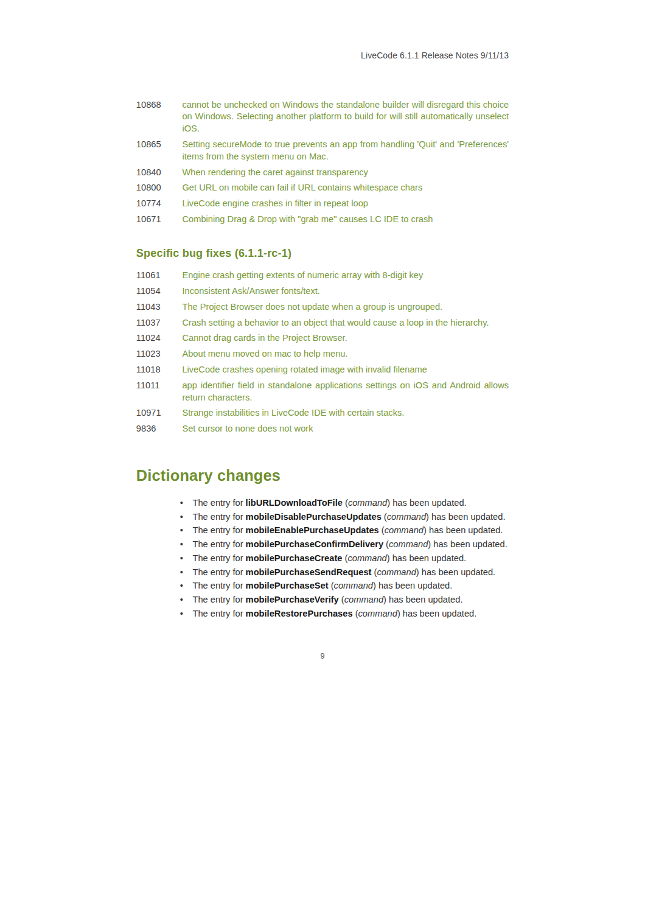LiveCode 6.1.1 Release Notes 9/11/13
| 10868 | cannot be unchecked on Windows the standalone builder will disregard this choice on Windows. Selecting another platform to build for will still automatically unselect iOS. |
| 10865 | Setting secureMode to true prevents an app from handling 'Quit' and 'Preferences' items from the system menu on Mac. |
| 10840 | When rendering the caret against transparency |
| 10800 | Get URL on mobile can fail if URL contains whitespace chars |
| 10774 | LiveCode engine crashes in filter in repeat loop |
| 10671 | Combining Drag & Drop with "grab me" causes LC IDE to crash |
Specific bug fixes (6.1.1-rc-1)
| 11061 | Engine crash getting extents of numeric array with 8-digit key |
| 11054 | Inconsistent Ask/Answer fonts/text. |
| 11043 | The Project Browser does not update when a group is ungrouped. |
| 11037 | Crash setting a behavior to an object that would cause a loop in the hierarchy. |
| 11024 | Cannot drag cards in the Project Browser. |
| 11023 | About menu moved on mac to help menu. |
| 11018 | LiveCode crashes opening rotated image with invalid filename |
| 11011 | app identifier field in standalone applications settings on iOS and Android allows return characters. |
| 10971 | Strange instabilities in LiveCode IDE with certain stacks. |
| 9836 | Set cursor to none does not work |
Dictionary changes
The entry for libURLDownloadToFile (command) has been updated.
The entry for mobileDisablePurchaseUpdates (command) has been updated.
The entry for mobileEnablePurchaseUpdates (command) has been updated.
The entry for mobilePurchaseConfirmDelivery (command) has been updated.
The entry for mobilePurchaseCreate (command) has been updated.
The entry for mobilePurchaseSendRequest (command) has been updated.
The entry for mobilePurchaseSet (command) has been updated.
The entry for mobilePurchaseVerify (command) has been updated.
The entry for mobileRestorePurchases (command) has been updated.
9